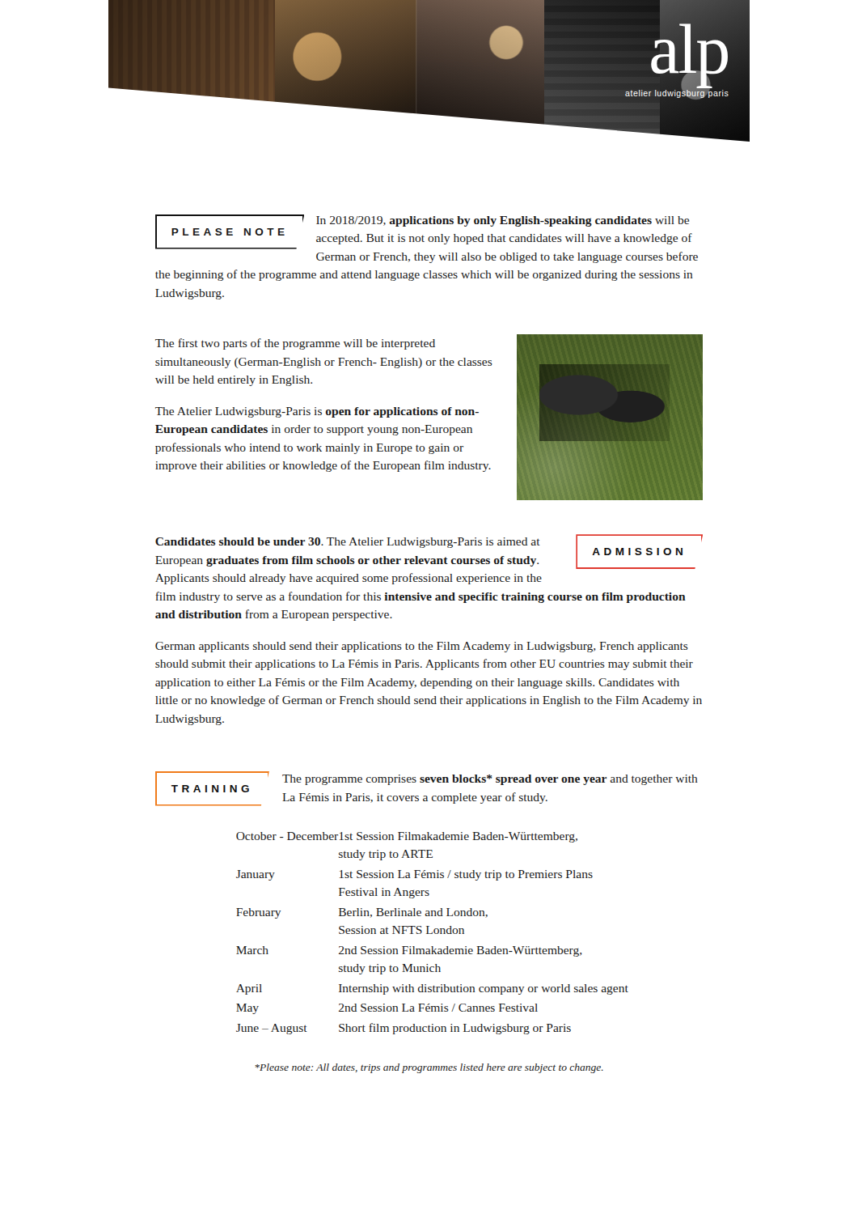alp atelier ludwigsburg paris
Please note
In 2018/2019, applications by only English-speaking candidates will be accepted. But it is not only hoped that candidates will have a knowledge of German or French, they will also be obliged to take language courses before the beginning of the programme and attend language classes which will be organized during the sessions in Ludwigsburg.
The first two parts of the programme will be interpreted simultaneously (German-English or French- English) or the classes will be held entirely in English.
The Atelier Ludwigsburg-Paris is open for applications of non-European candidates in order to support young non-European professionals who intend to work mainly in Europe to gain or improve their abilities or knowledge of the European film industry.
Admission
Candidates should be under 30. The Atelier Ludwigsburg-Paris is aimed at European graduates from film schools or other relevant courses of study. Applicants should already have acquired some professional experience in the film industry to serve as a foundation for this intensive and specific training course on film production and distribution from a European perspective.
German applicants should send their applications to the Film Academy in Ludwigsburg, French applicants should submit their applications to La Fémis in Paris. Applicants from other EU countries may submit their application to either La Fémis or the Film Academy, depending on their language skills. Candidates with little or no knowledge of German or French should send their applications in English to the Film Academy in Ludwigsburg.
Training
The programme comprises seven blocks* spread over one year and together with La Fémis in Paris, it covers a complete year of study.
| October - December | 1st Session Filmakademie Baden-Württemberg, study trip to ARTE |
| January | 1st Session La Fémis / study trip to Premiers Plans Festival in Angers |
| February | Berlin, Berlinale and London, Session at NFTS London |
| March | 2nd Session Filmakademie Baden-Württemberg, study trip to Munich |
| April | Internship with distribution company or world sales agent |
| May | 2nd Session La Fémis / Cannes Festival |
| June – August | Short film production in Ludwigsburg or Paris |
*Please note: All dates, trips and programmes listed here are subject to change.